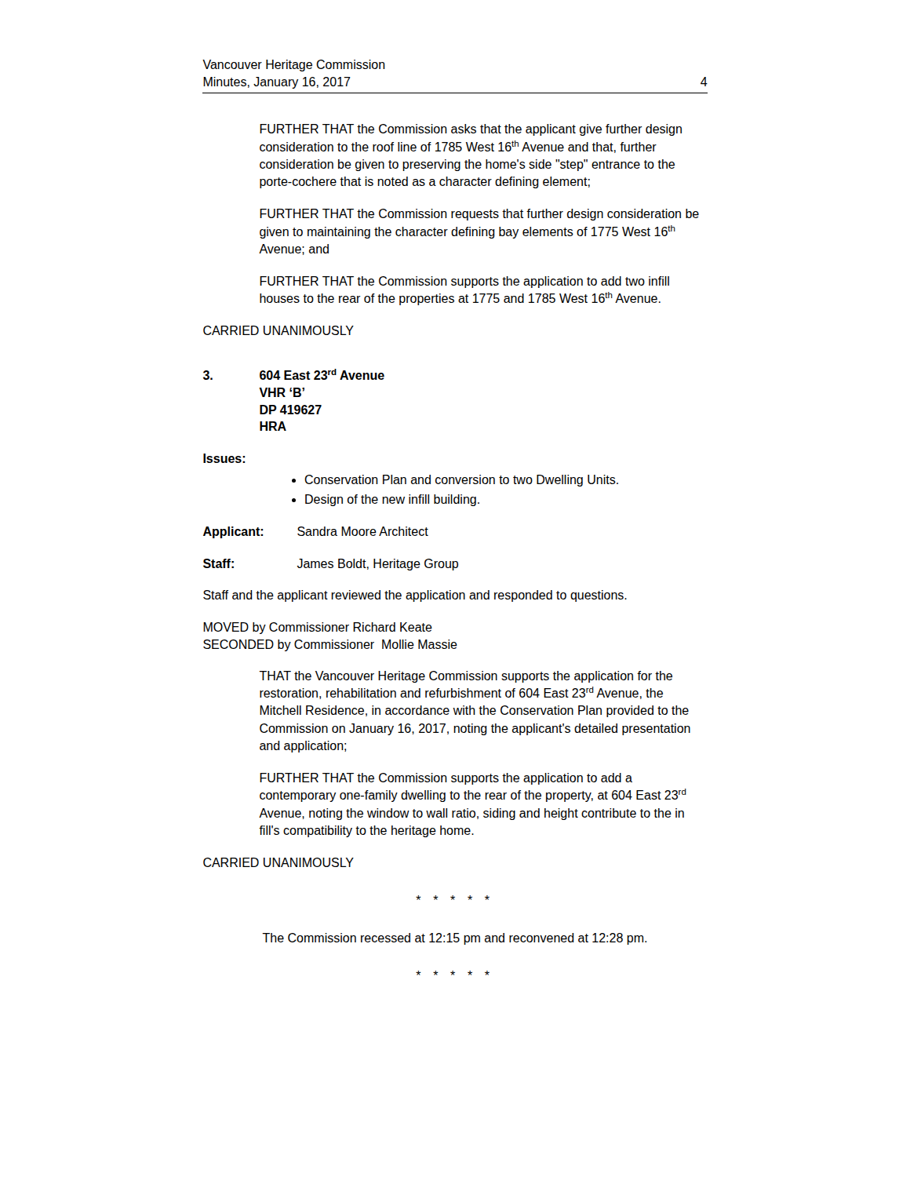Vancouver Heritage Commission
Minutes, January 16, 2017
4
FURTHER THAT the Commission asks that the applicant give further design consideration to the roof line of 1785 West 16th Avenue and that, further consideration be given to preserving the home's side "step" entrance to the porte-cochere that is noted as a character defining element;
FURTHER THAT the Commission requests that further design consideration be given to maintaining the character defining bay elements of 1775 West 16th Avenue; and
FURTHER THAT the Commission supports the application to add two infill houses to the rear of the properties at 1775 and 1785 West 16th Avenue.
CARRIED UNANIMOUSLY
3.
604 East 23rd Avenue
VHR ‘B’
DP 419627
HRA
Issues:
Conservation Plan and conversion to two Dwelling Units.
Design of the new infill building.
Applicant:
Sandra Moore Architect
Staff:
James Boldt, Heritage Group
Staff and the applicant reviewed the application and responded to questions.
MOVED by Commissioner Richard Keate
SECONDED by Commissioner Mollie Massie
THAT the Vancouver Heritage Commission supports the application for the restoration, rehabilitation and refurbishment of 604 East 23rd Avenue, the Mitchell Residence, in accordance with the Conservation Plan provided to the Commission on January 16, 2017, noting the applicant's detailed presentation and application;
FURTHER THAT the Commission supports the application to add a contemporary one-family dwelling to the rear of the property, at 604 East 23rd Avenue, noting the window to wall ratio, siding and height contribute to the in fill's compatibility to the heritage home.
CARRIED UNANIMOUSLY
* * * * *
The Commission recessed at 12:15 pm and reconvened at 12:28 pm.
* * * * *